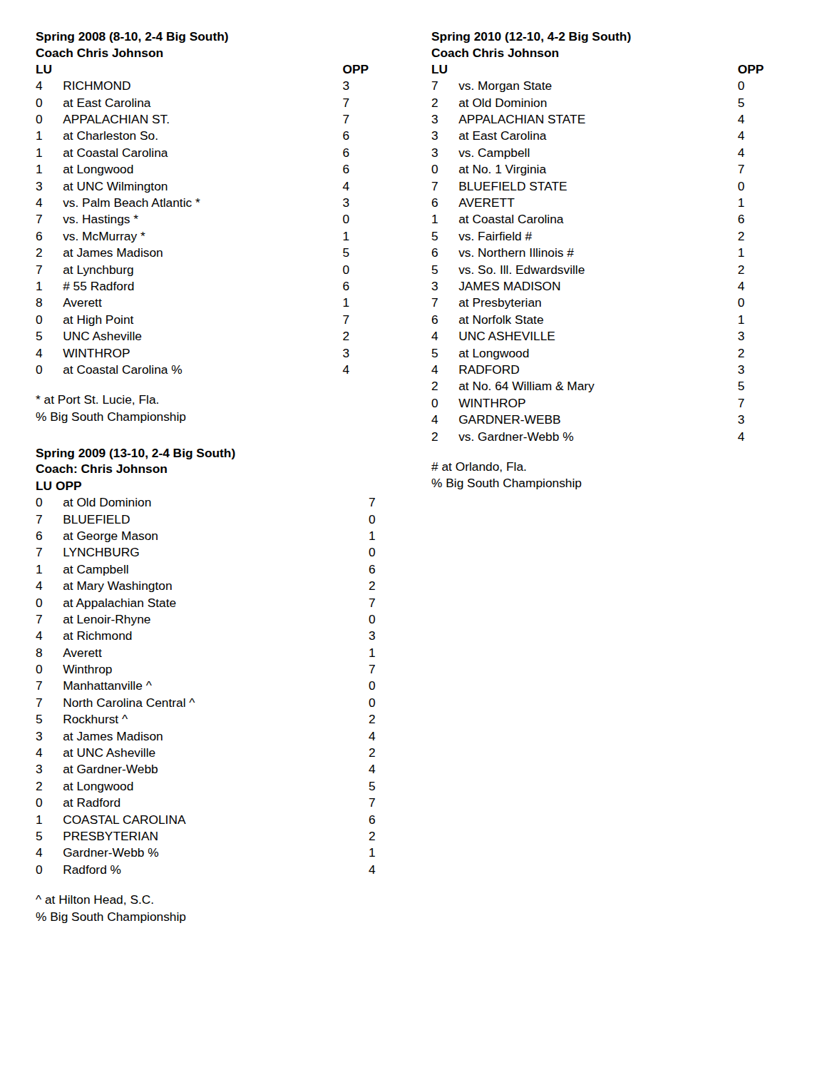Spring 2008 (8-10, 2-4 Big South)
Coach Chris Johnson
| LU | | OPP |
| --- | --- | --- |
| 4 | RICHMOND | 3 |
| 0 | at East Carolina | 7 |
| 0 | APPALACHIAN ST. | 7 |
| 1 | at Charleston So. | 6 |
| 1 | at Coastal Carolina | 6 |
| 1 | at Longwood | 6 |
| 3 | at UNC Wilmington | 4 |
| 4 | vs. Palm Beach Atlantic * | 3 |
| 7 | vs. Hastings * | 0 |
| 6 | vs. McMurray * | 1 |
| 2 | at James Madison | 5 |
| 7 | at Lynchburg | 0 |
| 1 | # 55 Radford | 6 |
| 8 | Averett | 1 |
| 0 | at High Point | 7 |
| 5 | UNC Asheville | 2 |
| 4 | WINTHROP | 3 |
| 0 | at Coastal Carolina % | 4 |
* at Port St. Lucie, Fla.
% Big South Championship
Spring 2009 (13-10, 2-4 Big South)
Coach: Chris Johnson
LU OPP
| 0 | at Old Dominion | 7 |
| 7 | BLUEFIELD | 0 |
| 6 | at George Mason | 1 |
| 7 | LYNCHBURG | 0 |
| 1 | at Campbell | 6 |
| 4 | at Mary Washington | 2 |
| 0 | at Appalachian State | 7 |
| 7 | at Lenoir-Rhyne | 0 |
| 4 | at Richmond | 3 |
| 8 | Averett | 1 |
| 0 | Winthrop | 7 |
| 7 | Manhattanville ^ | 0 |
| 7 | North Carolina Central ^ | 0 |
| 5 | Rockhurst ^ | 2 |
| 3 | at James Madison | 4 |
| 4 | at UNC Asheville | 2 |
| 3 | at Gardner-Webb | 4 |
| 2 | at Longwood | 5 |
| 0 | at Radford | 7 |
| 1 | COASTAL CAROLINA | 6 |
| 5 | PRESBYTERIAN | 2 |
| 4 | Gardner-Webb % | 1 |
| 0 | Radford % | 4 |
^ at Hilton Head, S.C.
% Big South Championship
Spring 2010 (12-10, 4-2 Big South)
Coach Chris Johnson
| LU | | OPP |
| --- | --- | --- |
| 7 | vs. Morgan State | 0 |
| 2 | at Old Dominion | 5 |
| 3 | APPALACHIAN STATE | 4 |
| 3 | at East Carolina | 4 |
| 3 | vs. Campbell | 4 |
| 0 | at No. 1 Virginia | 7 |
| 7 | BLUEFIELD STATE | 0 |
| 6 | AVERETT | 1 |
| 1 | at Coastal Carolina | 6 |
| 5 | vs. Fairfield # | 2 |
| 6 | vs. Northern Illinois # | 1 |
| 5 | vs. So. Ill. Edwardsville | 2 |
| 3 | JAMES MADISON | 4 |
| 7 | at Presbyterian | 0 |
| 6 | at Norfolk State | 1 |
| 4 | UNC ASHEVILLE | 3 |
| 5 | at Longwood | 2 |
| 4 | RADFORD | 3 |
| 2 | at No. 64 William & Mary | 5 |
| 0 | WINTHROP | 7 |
| 4 | GARDNER-WEBB | 3 |
| 2 | vs. Gardner-Webb % | 4 |
# at Orlando, Fla.
% Big South Championship